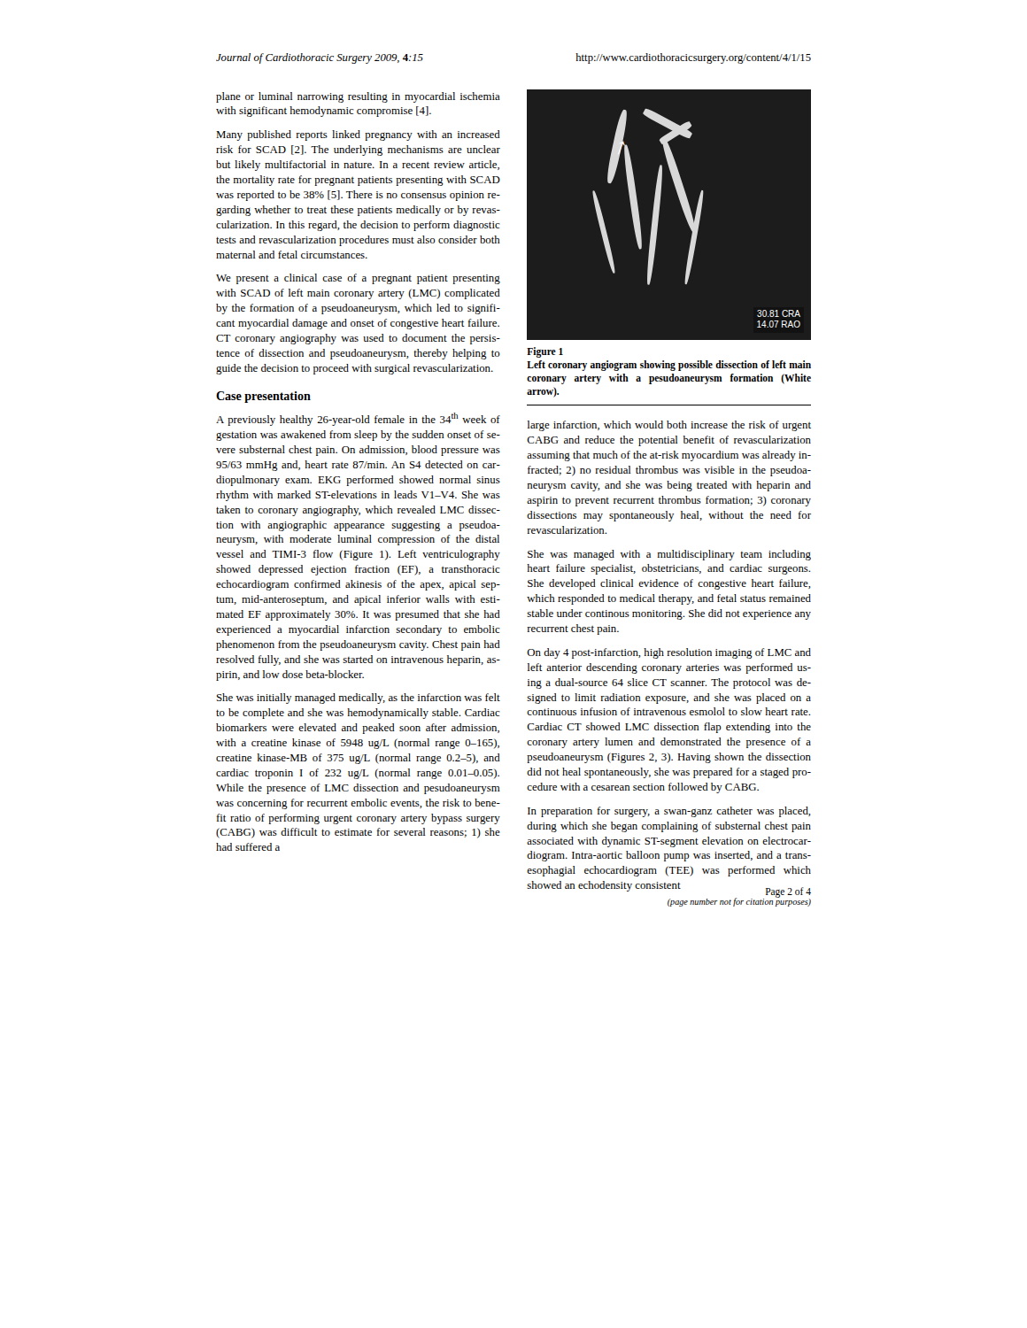Journal of Cardiothoracic Surgery 2009, 4:15
http://www.cardiothoracicsurgery.org/content/4/1/15
plane or luminal narrowing resulting in myocardial ischemia with significant hemodynamic compromise [4].
Many published reports linked pregnancy with an increased risk for SCAD [2]. The underlying mechanisms are unclear but likely multifactorial in nature. In a recent review article, the mortality rate for pregnant patients presenting with SCAD was reported to be 38% [5]. There is no consensus opinion regarding whether to treat these patients medically or by revascularization. In this regard, the decision to perform diagnostic tests and revascularization procedures must also consider both maternal and fetal circumstances.
We present a clinical case of a pregnant patient presenting with SCAD of left main coronary artery (LMC) complicated by the formation of a pseudoaneurysm, which led to significant myocardial damage and onset of congestive heart failure. CT coronary angiography was used to document the persistence of dissection and pseudoaneurysm, thereby helping to guide the decision to proceed with surgical revascularization.
Case presentation
A previously healthy 26-year-old female in the 34th week of gestation was awakened from sleep by the sudden onset of severe substernal chest pain. On admission, blood pressure was 95/63 mmHg and, heart rate 87/min. An S4 detected on cardiopulmonary exam. EKG performed showed normal sinus rhythm with marked ST-elevations in leads V1–V4. She was taken to coronary angiography, which revealed LMC dissection with angiographic appearance suggesting a pseudoaneurysm, with moderate luminal compression of the distal vessel and TIMI-3 flow (Figure 1). Left ventriculography showed depressed ejection fraction (EF), a transthoracic echocardiogram confirmed akinesis of the apex, apical septum, mid-anteroseptum, and apical inferior walls with estimated EF approximately 30%. It was presumed that she had experienced a myocardial infarction secondary to embolic phenomenon from the pseudoaneurysm cavity. Chest pain had resolved fully, and she was started on intravenous heparin, aspirin, and low dose beta-blocker.
She was initially managed medically, as the infarction was felt to be complete and she was hemodynamically stable. Cardiac biomarkers were elevated and peaked soon after admission, with a creatine kinase of 5948 ug/L (normal range 0–165), creatine kinase-MB of 375 ug/L (normal range 0.2–5), and cardiac troponin I of 232 ug/L (normal range 0.01–0.05). While the presence of LMC dissection and pesudoaneurysm was concerning for recurrent embolic events, the risk to benefit ratio of performing urgent coronary artery bypass surgery (CABG) was difficult to estimate for several reasons; 1) she had suffered a
↑
30.81 CRA
14.07 RAO
Figure 1 Left coronary angiogram showing possible dissection of left main coronary artery with a pesudoaneurysm formation (White arrow).
large infarction, which would both increase the risk of urgent CABG and reduce the potential benefit of revascularization assuming that much of the at-risk myocardium was already infracted; 2) no residual thrombus was visible in the pseudoaneurysm cavity, and she was being treated with heparin and aspirin to prevent recurrent thrombus formation; 3) coronary dissections may spontaneously heal, without the need for revascularization.
She was managed with a multidisciplinary team including heart failure specialist, obstetricians, and cardiac surgeons. She developed clinical evidence of congestive heart failure, which responded to medical therapy, and fetal status remained stable under continous monitoring. She did not experience any recurrent chest pain.
On day 4 post-infarction, high resolution imaging of LMC and left anterior descending coronary arteries was performed using a dual-source 64 slice CT scanner. The protocol was designed to limit radiation exposure, and she was placed on a continuous infusion of intravenous esmolol to slow heart rate. Cardiac CT showed LMC dissection flap extending into the coronary artery lumen and demonstrated the presence of a pseudoaneurysm (Figures 2, 3). Having shown the dissection did not heal spontaneously, she was prepared for a staged procedure with a cesarean section followed by CABG.
In preparation for surgery, a swan-ganz catheter was placed, during which she began complaining of substernal chest pain associated with dynamic ST-segment elevation on electrocardiogram. Intra-aortic balloon pump was inserted, and a transesophagial echocardiogram (TEE) was performed which showed an echodensity consistent
Page 2 of 4 (page number not for citation purposes)